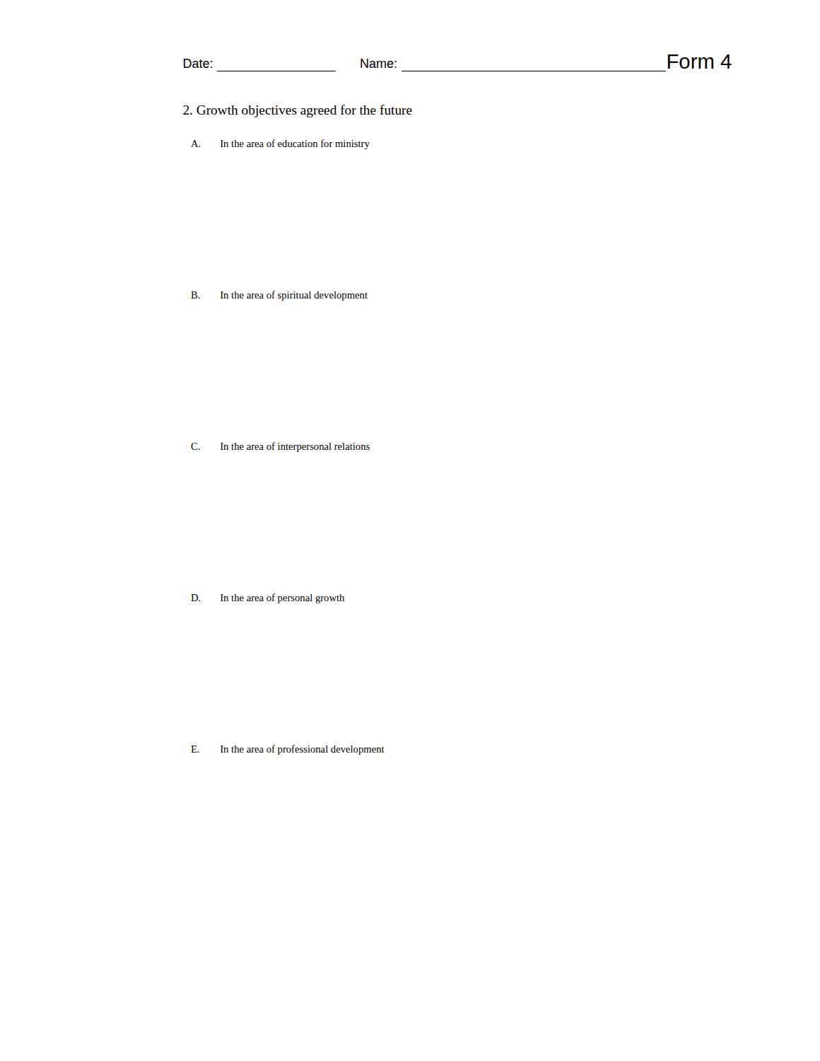Date: Name:
Form 4
2. Growth objectives agreed for the future
A. In the area of education for ministry
B. In the area of spiritual development
C. In the area of interpersonal relations
D. In the area of personal growth
E. In the area of professional development